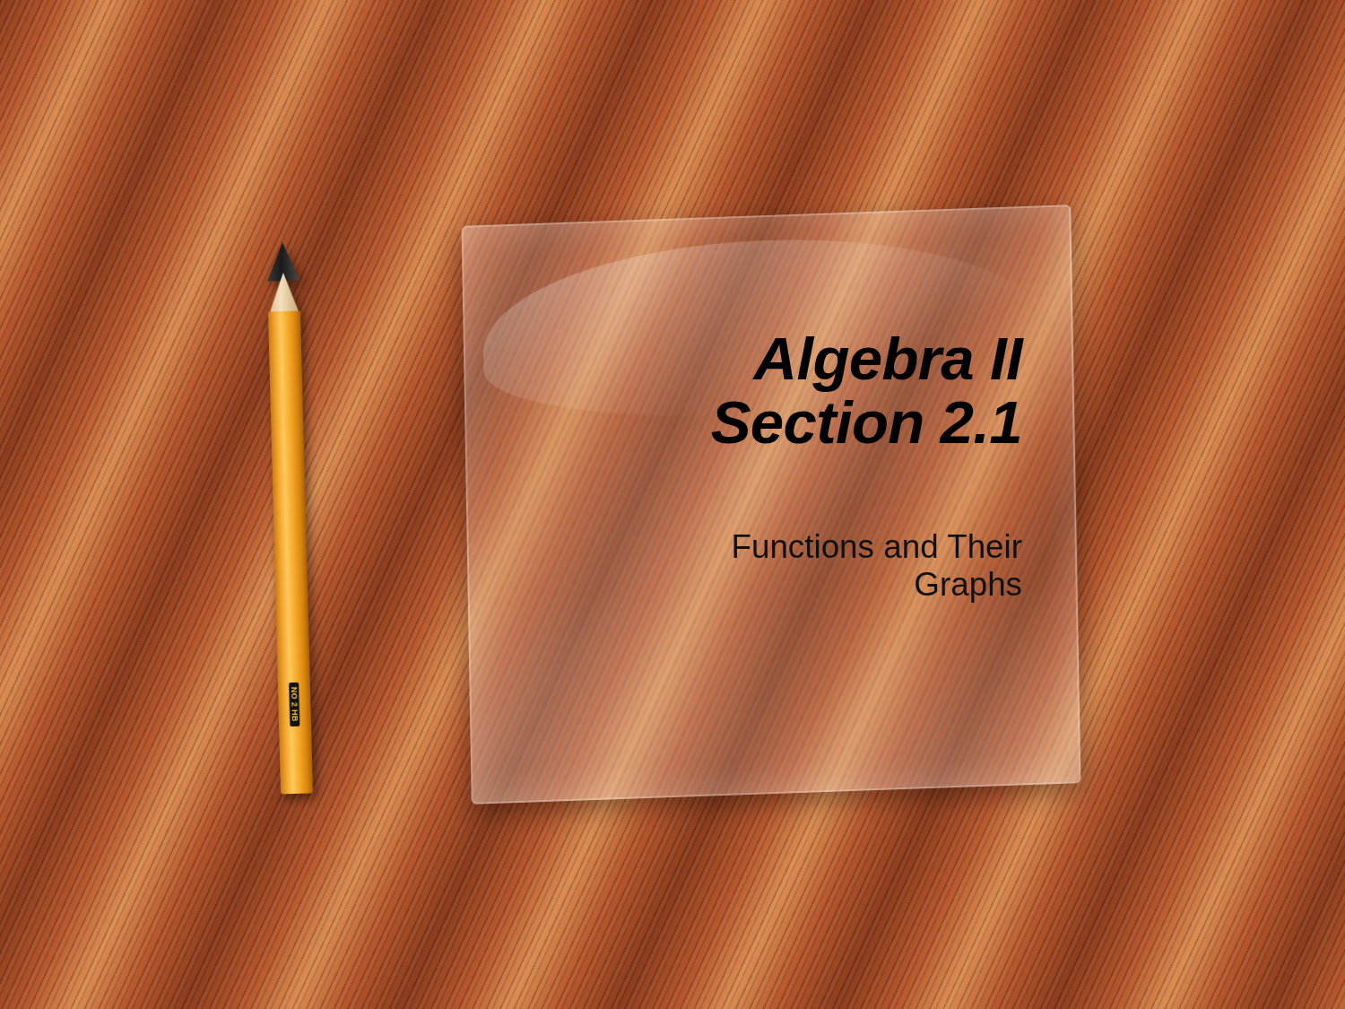NO 2 HB
Algebra II Section 2.1
Functions and Their Graphs